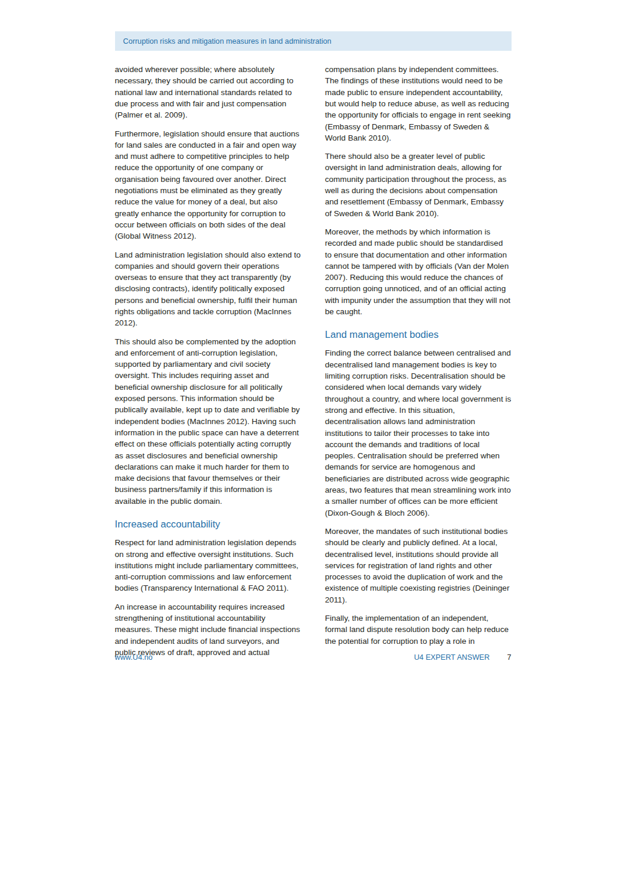Corruption risks and mitigation measures in land administration
avoided wherever possible; where absolutely necessary, they should be carried out according to national law and international standards related to due process and with fair and just compensation (Palmer et al. 2009).
Furthermore, legislation should ensure that auctions for land sales are conducted in a fair and open way and must adhere to competitive principles to help reduce the opportunity of one company or organisation being favoured over another. Direct negotiations must be eliminated as they greatly reduce the value for money of a deal, but also greatly enhance the opportunity for corruption to occur between officials on both sides of the deal (Global Witness 2012).
Land administration legislation should also extend to companies and should govern their operations overseas to ensure that they act transparently (by disclosing contracts), identify politically exposed persons and beneficial ownership, fulfil their human rights obligations and tackle corruption (MacInnes 2012).
This should also be complemented by the adoption and enforcement of anti-corruption legislation, supported by parliamentary and civil society oversight. This includes requiring asset and beneficial ownership disclosure for all politically exposed persons. This information should be publically available, kept up to date and verifiable by independent bodies (MacInnes 2012). Having such information in the public space can have a deterrent effect on these officials potentially acting corruptly as asset disclosures and beneficial ownership declarations can make it much harder for them to make decisions that favour themselves or their business partners/family if this information is available in the public domain.
Increased accountability
Respect for land administration legislation depends on strong and effective oversight institutions. Such institutions might include parliamentary committees, anti-corruption commissions and law enforcement bodies (Transparency International & FAO 2011).
An increase in accountability requires increased strengthening of institutional accountability measures. These might include financial inspections and independent audits of land surveyors, and public reviews of draft, approved and actual compensation plans by independent committees. The findings of these institutions would need to be made public to ensure independent accountability, but would help to reduce abuse, as well as reducing the opportunity for officials to engage in rent seeking (Embassy of Denmark, Embassy of Sweden & World Bank 2010).
There should also be a greater level of public oversight in land administration deals, allowing for community participation throughout the process, as well as during the decisions about compensation and resettlement (Embassy of Denmark, Embassy of Sweden & World Bank 2010).
Moreover, the methods by which information is recorded and made public should be standardised to ensure that documentation and other information cannot be tampered with by officials (Van der Molen 2007). Reducing this would reduce the chances of corruption going unnoticed, and of an official acting with impunity under the assumption that they will not be caught.
Land management bodies
Finding the correct balance between centralised and decentralised land management bodies is key to limiting corruption risks. Decentralisation should be considered when local demands vary widely throughout a country, and where local government is strong and effective. In this situation, decentralisation allows land administration institutions to tailor their processes to take into account the demands and traditions of local peoples. Centralisation should be preferred when demands for service are homogenous and beneficiaries are distributed across wide geographic areas, two features that mean streamlining work into a smaller number of offices can be more efficient (Dixon-Gough & Bloch 2006).
Moreover, the mandates of such institutional bodies should be clearly and publicly defined. At a local, decentralised level, institutions should provide all services for registration of land rights and other processes to avoid the duplication of work and the existence of multiple coexisting registries (Deininger 2011).
Finally, the implementation of an independent, formal land dispute resolution body can help reduce the potential for corruption to play a role in
www.U4.no
U4 EXPERT ANSWER 7